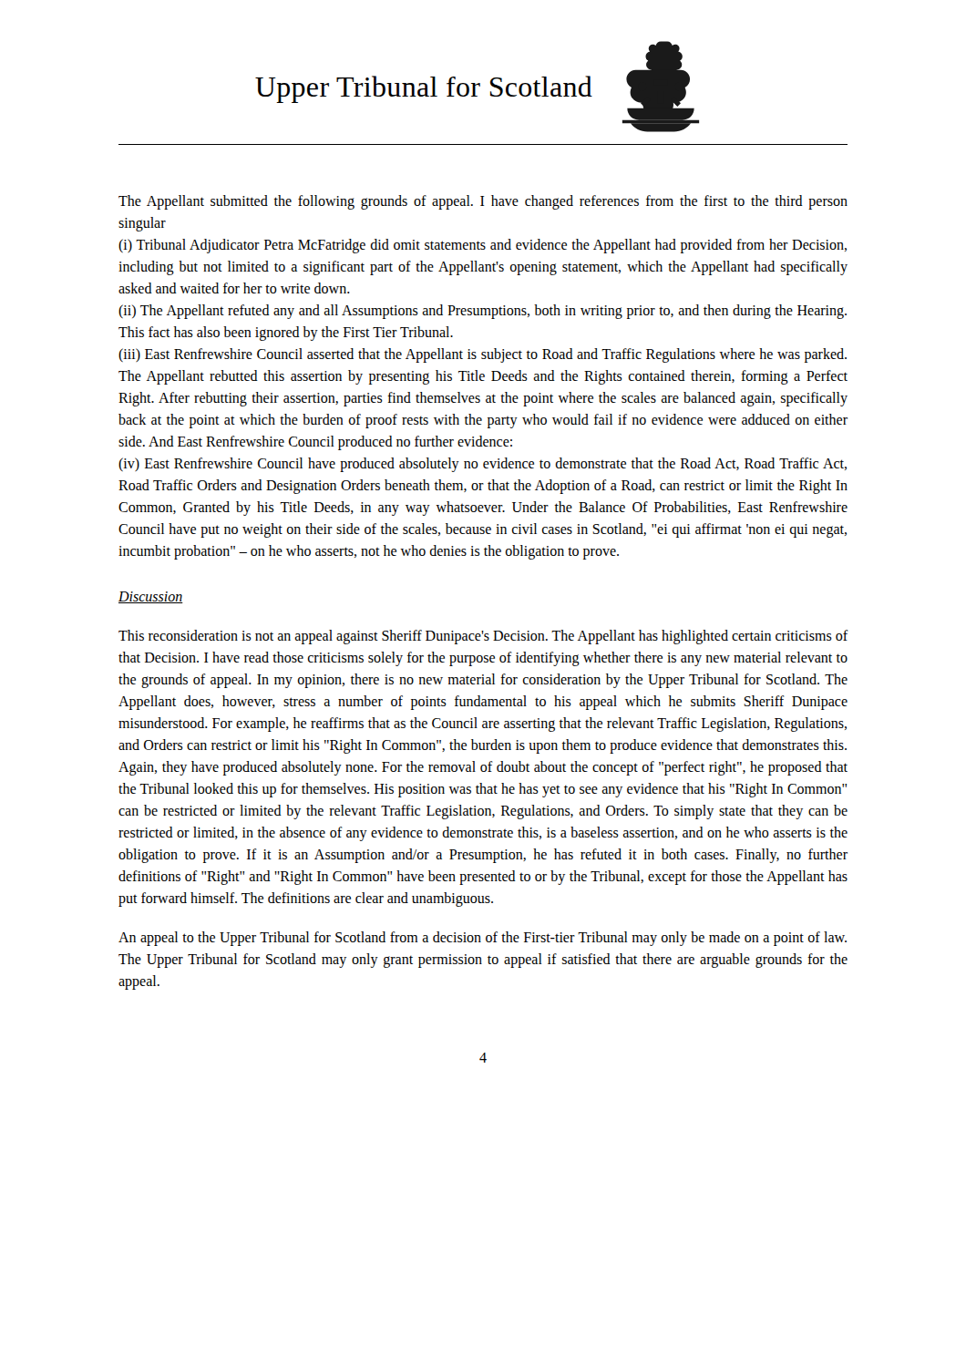Upper Tribunal for Scotland
The Appellant submitted the following grounds of appeal. I have changed references from the first to the third person singular
(i) Tribunal Adjudicator Petra McFatridge did omit statements and evidence the Appellant had provided from her Decision, including but not limited to a significant part of the Appellant's opening statement, which the Appellant had specifically asked and waited for her to write down.
(ii) The Appellant refuted any and all Assumptions and Presumptions, both in writing prior to, and then during the Hearing. This fact has also been ignored by the First Tier Tribunal.
(iii) East Renfrewshire Council asserted that the Appellant is subject to Road and Traffic Regulations where he was parked. The Appellant rebutted this assertion by presenting his Title Deeds and the Rights contained therein, forming a Perfect Right. After rebutting their assertion, parties find themselves at the point where the scales are balanced again, specifically back at the point at which the burden of proof rests with the party who would fail if no evidence were adduced on either side. And East Renfrewshire Council produced no further evidence:
(iv) East Renfrewshire Council have produced absolutely no evidence to demonstrate that the Road Act, Road Traffic Act, Road Traffic Orders and Designation Orders beneath them, or that the Adoption of a Road, can restrict or limit the Right In Common, Granted by his Title Deeds, in any way whatsoever. Under the Balance Of Probabilities, East Renfrewshire Council have put no weight on their side of the scales, because in civil cases in Scotland, "ei qui affirmat 'non ei qui negat, incumbit probation" – on he who asserts, not he who denies is the obligation to prove.
Discussion
This reconsideration is not an appeal against Sheriff Dunipace's Decision. The Appellant has highlighted certain criticisms of that Decision. I have read those criticisms solely for the purpose of identifying whether there is any new material relevant to the grounds of appeal. In my opinion, there is no new material for consideration by the Upper Tribunal for Scotland. The Appellant does, however, stress a number of points fundamental to his appeal which he submits Sheriff Dunipace misunderstood. For example, he reaffirms that as the Council are asserting that the relevant Traffic Legislation, Regulations, and Orders can restrict or limit his "Right In Common", the burden is upon them to produce evidence that demonstrates this. Again, they have produced absolutely none. For the removal of doubt about the concept of "perfect right", he proposed that the Tribunal looked this up for themselves. His position was that he has yet to see any evidence that his "Right In Common" can be restricted or limited by the relevant Traffic Legislation, Regulations, and Orders. To simply state that they can be restricted or limited, in the absence of any evidence to demonstrate this, is a baseless assertion, and on he who asserts is the obligation to prove. If it is an Assumption and/or a Presumption, he has refuted it in both cases. Finally, no further definitions of "Right" and "Right In Common" have been presented to or by the Tribunal, except for those the Appellant has put forward himself. The definitions are clear and unambiguous.
An appeal to the Upper Tribunal for Scotland from a decision of the First-tier Tribunal may only be made on a point of law. The Upper Tribunal for Scotland may only grant permission to appeal if satisfied that there are arguable grounds for the appeal.
4